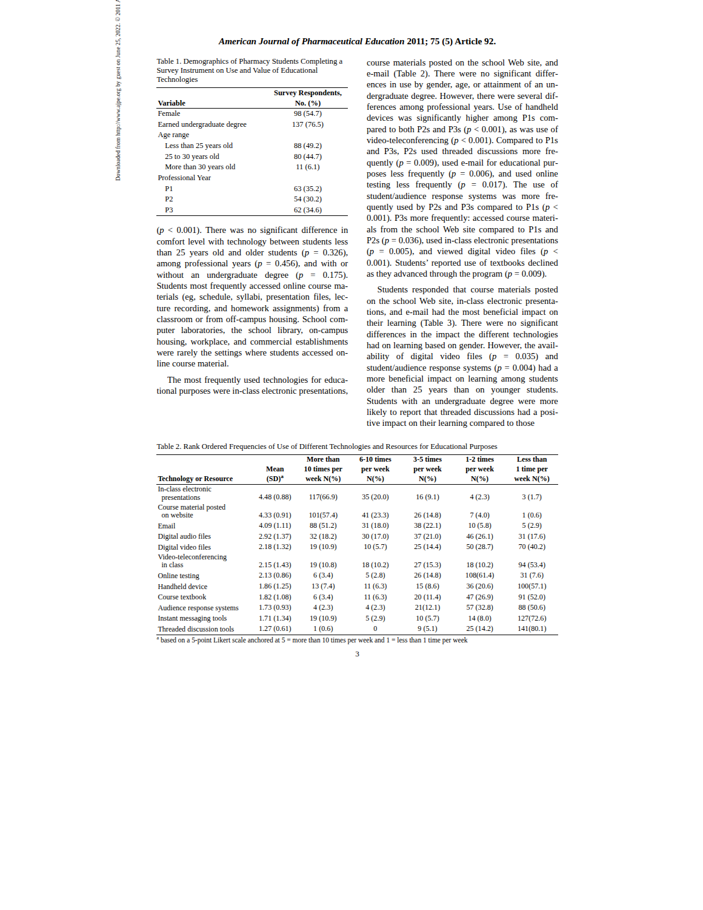Downloaded from http://www.ajpe.org by guest on June 25, 2022. © 2011 American Association of Colleges of Pharmacy
American Journal of Pharmaceutical Education 2011; 75 (5) Article 92.
Table 1. Demographics of Pharmacy Students Completing a Survey Instrument on Use and Value of Educational Technologies
| | Survey Respondents, |
| --- | --- |
| Variable | No. (%) |
| Female | 98 (54.7) |
| Earned undergraduate degree | 137 (76.5) |
| Age range | |
| Less than 25 years old | 88 (49.2) |
| 25 to 30 years old | 80 (44.7) |
| More than 30 years old | 11 (6.1) |
| Professional Year | |
| P1 | 63 (35.2) |
| P2 | 54 (30.2) |
| P3 | 62 (34.6) |
(p < 0.001). There was no significant difference in comfort level with technology between students less than 25 years old and older students (p = 0.326), among professional years (p = 0.456), and with or without an undergraduate degree (p = 0.175). Students most frequently accessed online course materials (eg, schedule, syllabi, presentation files, lecture recording, and homework assignments) from a classroom or from off-campus housing. School computer laboratories, the school library, on-campus housing, workplace, and commercial establishments were rarely the settings where students accessed online course material.
The most frequently used technologies for educational purposes were in-class electronic presentations,
course materials posted on the school Web site, and e-mail (Table 2). There were no significant differences in use by gender, age, or attainment of an undergraduate degree. However, there were several differences among professional years. Use of handheld devices was significantly higher among P1s compared to both P2s and P3s (p < 0.001), as was use of video-teleconferencing (p < 0.001). Compared to P1s and P3s, P2s used threaded discussions more frequently (p = 0.009), used e-mail for educational purposes less frequently (p = 0.006), and used online testing less frequently (p = 0.017). The use of student/audience response systems was more frequently used by P2s and P3s compared to P1s (p < 0.001). P3s more frequently: accessed course materials from the school Web site compared to P1s and P2s (p = 0.036), used in-class electronic presentations (p = 0.005), and viewed digital video files (p < 0.001). Students’ reported use of textbooks declined as they advanced through the program (p = 0.009).
Students responded that course materials posted on the school Web site, in-class electronic presentations, and e-mail had the most beneficial impact on their learning (Table 3). There were no significant differences in the impact the different technologies had on learning based on gender. However, the availability of digital video files (p = 0.035) and student/audience response systems (p = 0.004) had a more beneficial impact on learning among students older than 25 years than on younger students. Students with an undergraduate degree were more likely to report that threaded discussions had a positive impact on their learning compared to those
Table 2. Rank Ordered Frequencies of Use of Different Technologies and Resources for Educational Purposes
| | | More than | 6-10 times | 3-5 times | 1-2 times | Less than |
| --- | --- | --- | --- | --- | --- | --- |
| | Mean | 10 times per | per week | per week | per week | 1 time per |
| Technology or Resource | (SD) a | week N(%) | N(%) | N(%) | N(%) | week N(%) |
| In-class electronic presentations | 4.48 (0.88) | 117(66.9) | 35 (20.0) | 16 (9.1) | 4 (2.3) | 3 (1.7) |
| Course material posted on website | 4.33 (0.91) | 101(57.4) | 41 (23.3) | 26 (14.8) | 7 (4.0) | 1 (0.6) |
| Email | 4.09 (1.11) | 88 (51.2) | 31 (18.0) | 38 (22.1) | 10 (5.8) | 5 (2.9) |
| Digital audio files | 2.92 (1.37) | 32 (18.2) | 30 (17.0) | 37 (21.0) | 46 (26.1) | 31 (17.6) |
| Digital video files | 2.18 (1.32) | 19 (10.9) | 10 (5.7) | 25 (14.4) | 50 (28.7) | 70 (40.2) |
| Video-teleconferencing in class | 2.15 (1.43) | 19 (10.8) | 18 (10.2) | 27 (15.3) | 18 (10.2) | 94 (53.4) |
| Online testing | 2.13 (0.86) | 6 (3.4) | 5 (2.8) | 26 (14.8) | 108(61.4) | 31 (7.6) |
| Handheld device | 1.86 (1.25) | 13 (7.4) | 11 (6.3) | 15 (8.6) | 36 (20.6) | 100(57.1) |
| Course textbook | 1.82 (1.08) | 6 (3.4) | 11 (6.3) | 20 (11.4) | 47 (26.9) | 91 (52.0) |
| Audience response systems | 1.73 (0.93) | 4 (2.3) | 4 (2.3) | 21(12.1) | 57 (32.8) | 88 (50.6) |
| Instant messaging tools | 1.71 (1.34) | 19 (10.9) | 5 (2.9) | 10 (5.7) | 14 (8.0) | 127(72.6) |
| Threaded discussion tools | 1.27 (0.61) | 1 (0.6) | 0 | 9 (5.1) | 25 (14.2) | 141(80.1) |
a based on a 5-point Likert scale anchored at 5 = more than 10 times per week and 1 = less than 1 time per week
3